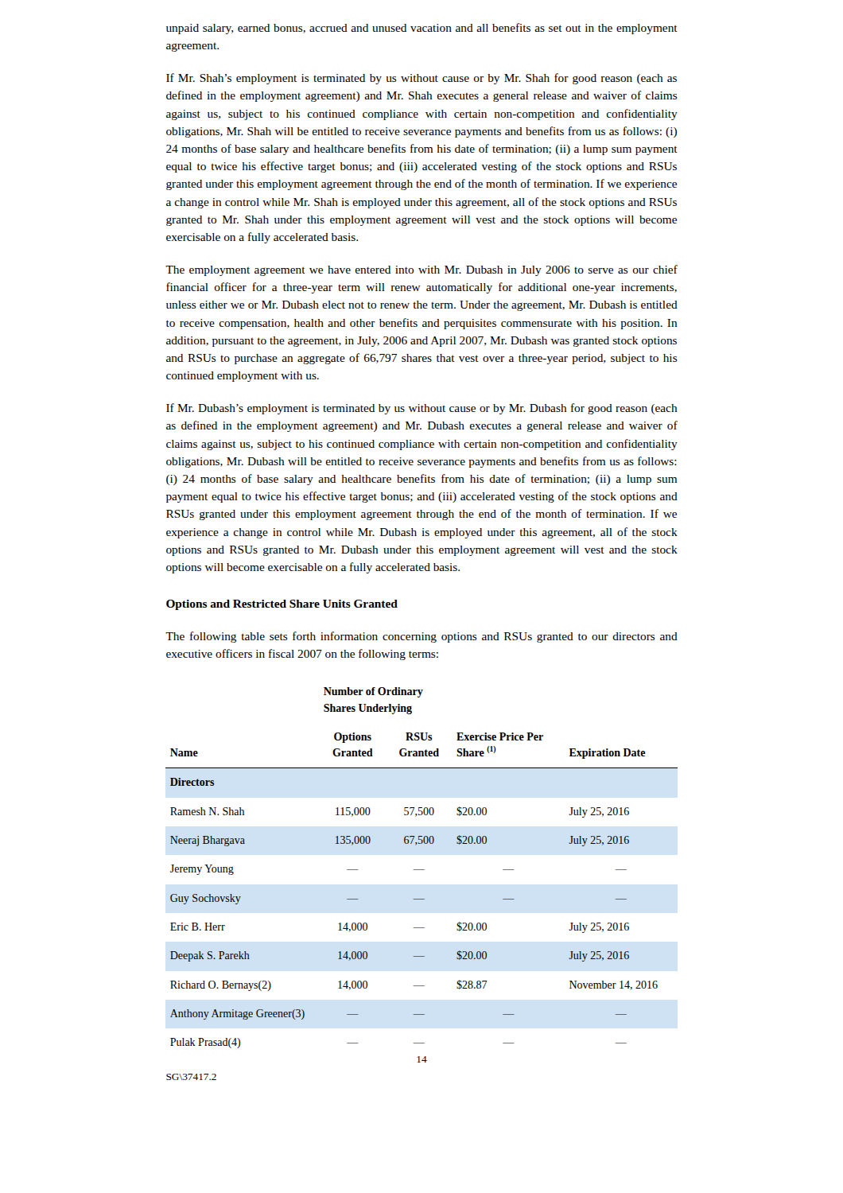unpaid salary, earned bonus, accrued and unused vacation and all benefits as set out in the employment agreement.
If Mr. Shah’s employment is terminated by us without cause or by Mr. Shah for good reason (each as defined in the employment agreement) and Mr. Shah executes a general release and waiver of claims against us, subject to his continued compliance with certain non-competition and confidentiality obligations, Mr. Shah will be entitled to receive severance payments and benefits from us as follows: (i) 24 months of base salary and healthcare benefits from his date of termination; (ii) a lump sum payment equal to twice his effective target bonus; and (iii) accelerated vesting of the stock options and RSUs granted under this employment agreement through the end of the month of termination. If we experience a change in control while Mr. Shah is employed under this agreement, all of the stock options and RSUs granted to Mr. Shah under this employment agreement will vest and the stock options will become exercisable on a fully accelerated basis.
The employment agreement we have entered into with Mr. Dubash in July 2006 to serve as our chief financial officer for a three-year term will renew automatically for additional one-year increments, unless either we or Mr. Dubash elect not to renew the term. Under the agreement, Mr. Dubash is entitled to receive compensation, health and other benefits and perquisites commensurate with his position. In addition, pursuant to the agreement, in July, 2006 and April 2007, Mr. Dubash was granted stock options and RSUs to purchase an aggregate of 66,797 shares that vest over a three-year period, subject to his continued employment with us.
If Mr. Dubash’s employment is terminated by us without cause or by Mr. Dubash for good reason (each as defined in the employment agreement) and Mr. Dubash executes a general release and waiver of claims against us, subject to his continued compliance with certain non-competition and confidentiality obligations, Mr. Dubash will be entitled to receive severance payments and benefits from us as follows: (i) 24 months of base salary and healthcare benefits from his date of termination; (ii) a lump sum payment equal to twice his effective target bonus; and (iii) accelerated vesting of the stock options and RSUs granted under this employment agreement through the end of the month of termination. If we experience a change in control while Mr. Dubash is employed under this agreement, all of the stock options and RSUs granted to Mr. Dubash under this employment agreement will vest and the stock options will become exercisable on a fully accelerated basis.
Options and Restricted Share Units Granted
The following table sets forth information concerning options and RSUs granted to our directors and executive officers in fiscal 2007 on the following terms:
| | Number of Ordinary Shares Underlying | | |
| --- | --- | --- | --- |
| Name | Options Granted | RSUs Granted | Exercise Price Per Share (1) | Expiration Date |
| Directors | | | | |
| Ramesh N. Shah | 115,000 | 57,500 | $20.00 | July 25, 2016 |
| Neeraj Bhargava | 135,000 | 67,500 | $20.00 | July 25, 2016 |
| Jeremy Young | — | — | — | — |
| Guy Sochovsky | — | — | — | — |
| Eric B. Herr | 14,000 | — | $20.00 | July 25, 2016 |
| Deepak S. Parekh | 14,000 | — | $20.00 | July 25, 2016 |
| Richard O. Bernays(2) | 14,000 | — | $28.87 | November 14, 2016 |
| Anthony Armitage Greener(3) | — | — | — | — |
| Pulak Prasad(4) | — | — | — | — |
14
SG\37417.2